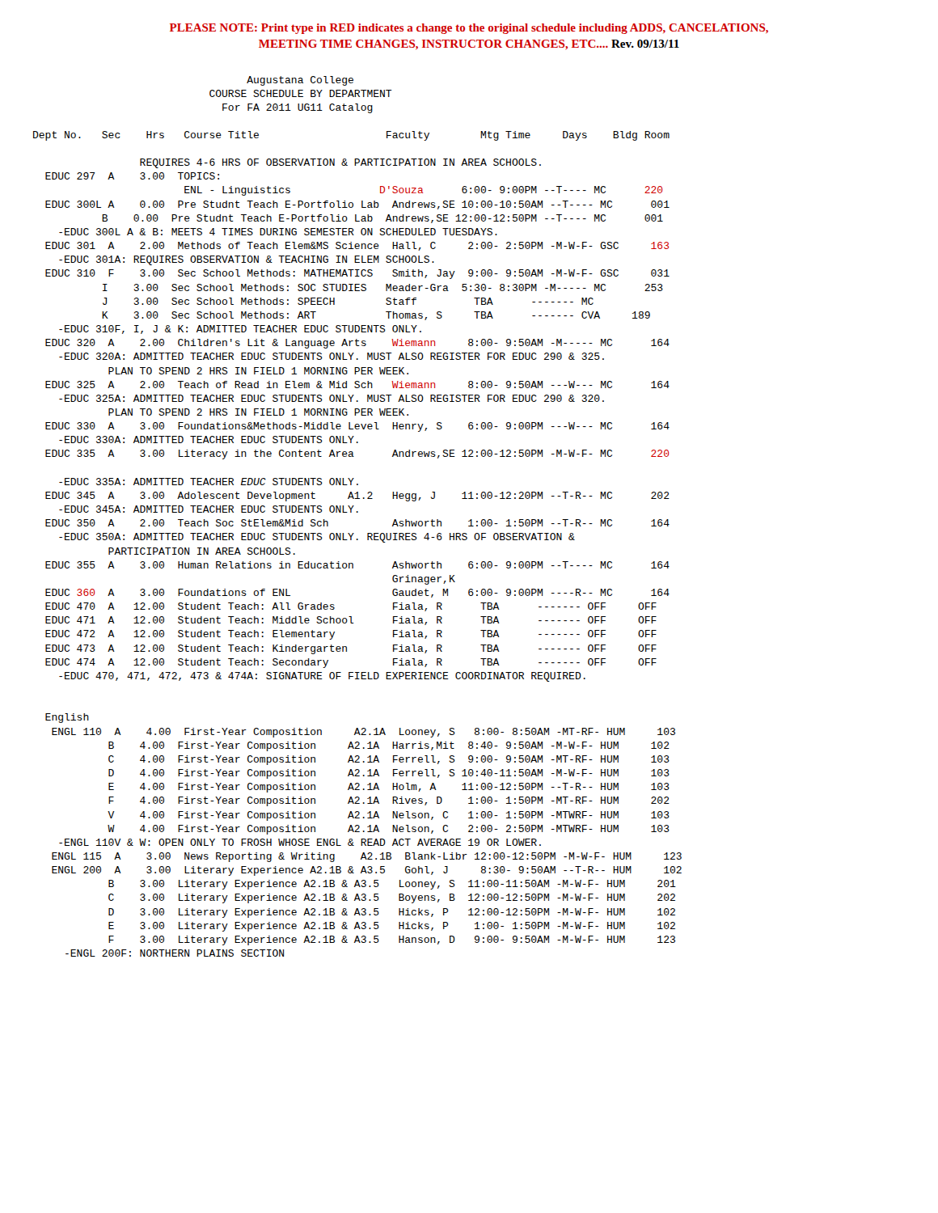PLEASE NOTE: Print type in RED indicates a change to the original schedule including ADDS, CANCELATIONS,
MEETING TIME CHANGES, INSTRUCTOR CHANGES, ETC.... Rev. 09/13/11
                                  Augustana College
                            COURSE SCHEDULE BY DEPARTMENT
                              For FA 2011 UG11 Catalog

Dept No.   Sec    Hrs   Course Title                    Faculty        Mtg Time     Days    Bldg Room
                 REQUIRES 4-6 HRS OF OBSERVATION & PARTICIPATION IN AREA SCHOOLS.
  EDUC 297  A    3.00  TOPICS:
                        ENL - Linguistics              D'Souza      6:00- 9:00PM --T---- MC      220
  EDUC 300L A    0.00  Pre Studnt Teach E-Portfolio Lab  Andrews,SE 10:00-10:50AM --T---- MC      001
           B    0.00  Pre Studnt Teach E-Portfolio Lab  Andrews,SE 12:00-12:50PM --T---- MC      001
    -EDUC 300L A & B: MEETS 4 TIMES DURING SEMESTER ON SCHEDULED TUESDAYS.
  EDUC 301  A    2.00  Methods of Teach Elem&MS Science  Hall, C     2:00- 2:50PM -M-W-F- GSC     163
    -EDUC 301A: REQUIRES OBSERVATION & TEACHING IN ELEM SCHOOLS.
  EDUC 310  F    3.00  Sec School Methods: MATHEMATICS   Smith, Jay  9:00- 9:50AM -M-W-F- GSC     031
           I    3.00  Sec School Methods: SOC STUDIES   Meader-Gra  5:30- 8:30PM -M----- MC      253
           J    3.00  Sec School Methods: SPEECH        Staff         TBA      ------- MC
           K    3.00  Sec School Methods: ART           Thomas, S     TBA      ------- CVA     189
    -EDUC 310F, I, J & K: ADMITTED TEACHER EDUC STUDENTS ONLY.
  EDUC 320  A    2.00  Children's Lit & Language Arts    Wiemann     8:00- 9:50AM -M----- MC      164
    -EDUC 320A: ADMITTED TEACHER EDUC STUDENTS ONLY. MUST ALSO REGISTER FOR EDUC 290 & 325.
            PLAN TO SPEND 2 HRS IN FIELD 1 MORNING PER WEEK.
  EDUC 325  A    2.00  Teach of Read in Elem & Mid Sch   Wiemann     8:00- 9:50AM ---W--- MC      164
    -EDUC 325A: ADMITTED TEACHER EDUC STUDENTS ONLY. MUST ALSO REGISTER FOR EDUC 290 & 320.
            PLAN TO SPEND 2 HRS IN FIELD 1 MORNING PER WEEK.
  EDUC 330  A    3.00  Foundations&Methods-Middle Level  Henry, S    6:00- 9:00PM ---W--- MC      164
    -EDUC 330A: ADMITTED TEACHER EDUC STUDENTS ONLY.
  EDUC 335  A    3.00  Literacy in the Content Area      Andrews,SE 12:00-12:50PM -M-W-F- MC      220

    -EDUC 335A: ADMITTED TEACHER EDUC STUDENTS ONLY.
  EDUC 345  A    3.00  Adolescent Development     A1.2   Hegg, J    11:00-12:20PM --T-R-- MC      202
    -EDUC 345A: ADMITTED TEACHER EDUC STUDENTS ONLY.
  EDUC 350  A    2.00  Teach Soc StElem&Mid Sch          Ashworth    1:00- 1:50PM --T-R-- MC      164
    -EDUC 350A: ADMITTED TEACHER EDUC STUDENTS ONLY. REQUIRES 4-6 HRS OF OBSERVATION &
            PARTICIPATION IN AREA SCHOOLS.
  EDUC 355  A    3.00  Human Relations in Education      Ashworth    6:00- 9:00PM --T---- MC      164
                                                         Grinager,K
  EDUC 360  A    3.00  Foundations of ENL                Gaudet, M   6:00- 9:00PM ----R-- MC      164
  EDUC 470  A   12.00  Student Teach: All Grades         Fiala, R      TBA      ------- OFF     OFF
  EDUC 471  A   12.00  Student Teach: Middle School      Fiala, R      TBA      ------- OFF     OFF
  EDUC 472  A   12.00  Student Teach: Elementary         Fiala, R      TBA      ------- OFF     OFF
  EDUC 473  A   12.00  Student Teach: Kindergarten       Fiala, R      TBA      ------- OFF     OFF
  EDUC 474  A   12.00  Student Teach: Secondary          Fiala, R      TBA      ------- OFF     OFF
    -EDUC 470, 471, 472, 473 & 474A: SIGNATURE OF FIELD EXPERIENCE COORDINATOR REQUIRED.


  English
   ENGL 110  A    4.00  First-Year Composition     A2.1A  Looney, S   8:00- 8:50AM -MT-RF- HUM     103
            B    4.00  First-Year Composition     A2.1A  Harris,Mit  8:40- 9:50AM -M-W-F- HUM     102
            C    4.00  First-Year Composition     A2.1A  Ferrell, S  9:00- 9:50AM -MT-RF- HUM     103
            D    4.00  First-Year Composition     A2.1A  Ferrell, S 10:40-11:50AM -M-W-F- HUM     103
            E    4.00  First-Year Composition     A2.1A  Holm, A    11:00-12:50PM --T-R-- HUM     103
            F    4.00  First-Year Composition     A2.1A  Rives, D    1:00- 1:50PM -MT-RF- HUM     202
            V    4.00  First-Year Composition     A2.1A  Nelson, C   1:00- 1:50PM -MTWRF- HUM     103
            W    4.00  First-Year Composition     A2.1A  Nelson, C   2:00- 2:50PM -MTWRF- HUM     103
    -ENGL 110V & W: OPEN ONLY TO FROSH WHOSE ENGL & READ ACT AVERAGE 19 OR LOWER.
   ENGL 115  A    3.00  News Reporting & Writing    A2.1B  Blank-Libr 12:00-12:50PM -M-W-F- HUM     123
   ENGL 200  A    3.00  Literary Experience A2.1B & A3.5   Gohl, J     8:30- 9:50AM --T-R-- HUM     102
            B    3.00  Literary Experience A2.1B & A3.5   Looney, S  11:00-11:50AM -M-W-F- HUM     201
            C    3.00  Literary Experience A2.1B & A3.5   Boyens, B  12:00-12:50PM -M-W-F- HUM     202
            D    3.00  Literary Experience A2.1B & A3.5   Hicks, P   12:00-12:50PM -M-W-F- HUM     102
            E    3.00  Literary Experience A2.1B & A3.5   Hicks, P    1:00- 1:50PM -M-W-F- HUM     102
            F    3.00  Literary Experience A2.1B & A3.5   Hanson, D   9:00- 9:50AM -M-W-F- HUM     123
     -ENGL 200F: NORTHERN PLAINS SECTION